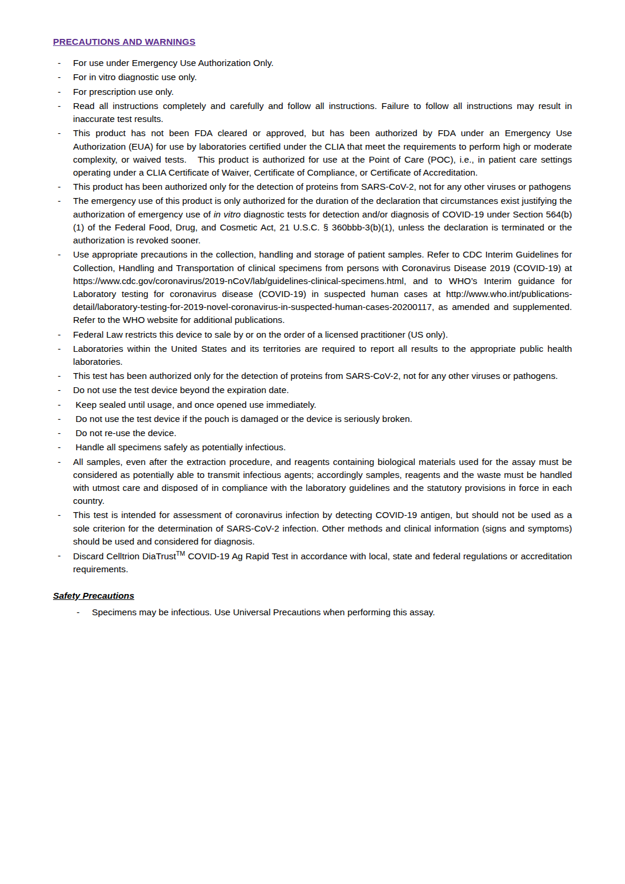PRECAUTIONS AND WARNINGS
For use under Emergency Use Authorization Only.
For in vitro diagnostic use only.
For prescription use only.
Read all instructions completely and carefully and follow all instructions. Failure to follow all instructions may result in inaccurate test results.
This product has not been FDA cleared or approved, but has been authorized by FDA under an Emergency Use Authorization (EUA) for use by laboratories certified under the CLIA that meet the requirements to perform high or moderate complexity, or waived tests. This product is authorized for use at the Point of Care (POC), i.e., in patient care settings operating under a CLIA Certificate of Waiver, Certificate of Compliance, or Certificate of Accreditation.
This product has been authorized only for the detection of proteins from SARS-CoV-2, not for any other viruses or pathogens
The emergency use of this product is only authorized for the duration of the declaration that circumstances exist justifying the authorization of emergency use of in vitro diagnostic tests for detection and/or diagnosis of COVID-19 under Section 564(b)(1) of the Federal Food, Drug, and Cosmetic Act, 21 U.S.C. § 360bbb-3(b)(1), unless the declaration is terminated or the authorization is revoked sooner.
Use appropriate precautions in the collection, handling and storage of patient samples. Refer to CDC Interim Guidelines for Collection, Handling and Transportation of clinical specimens from persons with Coronavirus Disease 2019 (COVID-19) at https://www.cdc.gov/coronavirus/2019-nCoV/lab/guidelines-clinical-specimens.html, and to WHO’s Interim guidance for Laboratory testing for coronavirus disease (COVID-19) in suspected human cases at http://www.who.int/publications-detail/laboratory-testing-for-2019-novel-coronavirus-in-suspected-human-cases-20200117, as amended and supplemented. Refer to the WHO website for additional publications.
Federal Law restricts this device to sale by or on the order of a licensed practitioner (US only).
Laboratories within the United States and its territories are required to report all results to the appropriate public health laboratories.
This test has been authorized only for the detection of proteins from SARS-CoV-2, not for any other viruses or pathogens.
Do not use the test device beyond the expiration date.
Keep sealed until usage, and once opened use immediately.
Do not use the test device if the pouch is damaged or the device is seriously broken.
Do not re-use the device.
Handle all specimens safely as potentially infectious.
All samples, even after the extraction procedure, and reagents containing biological materials used for the assay must be considered as potentially able to transmit infectious agents; accordingly samples, reagents and the waste must be handled with utmost care and disposed of in compliance with the laboratory guidelines and the statutory provisions in force in each country.
This test is intended for assessment of coronavirus infection by detecting COVID-19 antigen, but should not be used as a sole criterion for the determination of SARS-CoV-2 infection. Other methods and clinical information (signs and symptoms) should be used and considered for diagnosis.
Discard Celltrion DiaTrustTM COVID-19 Ag Rapid Test in accordance with local, state and federal regulations or accreditation requirements.
Safety Precautions
Specimens may be infectious. Use Universal Precautions when performing this assay.